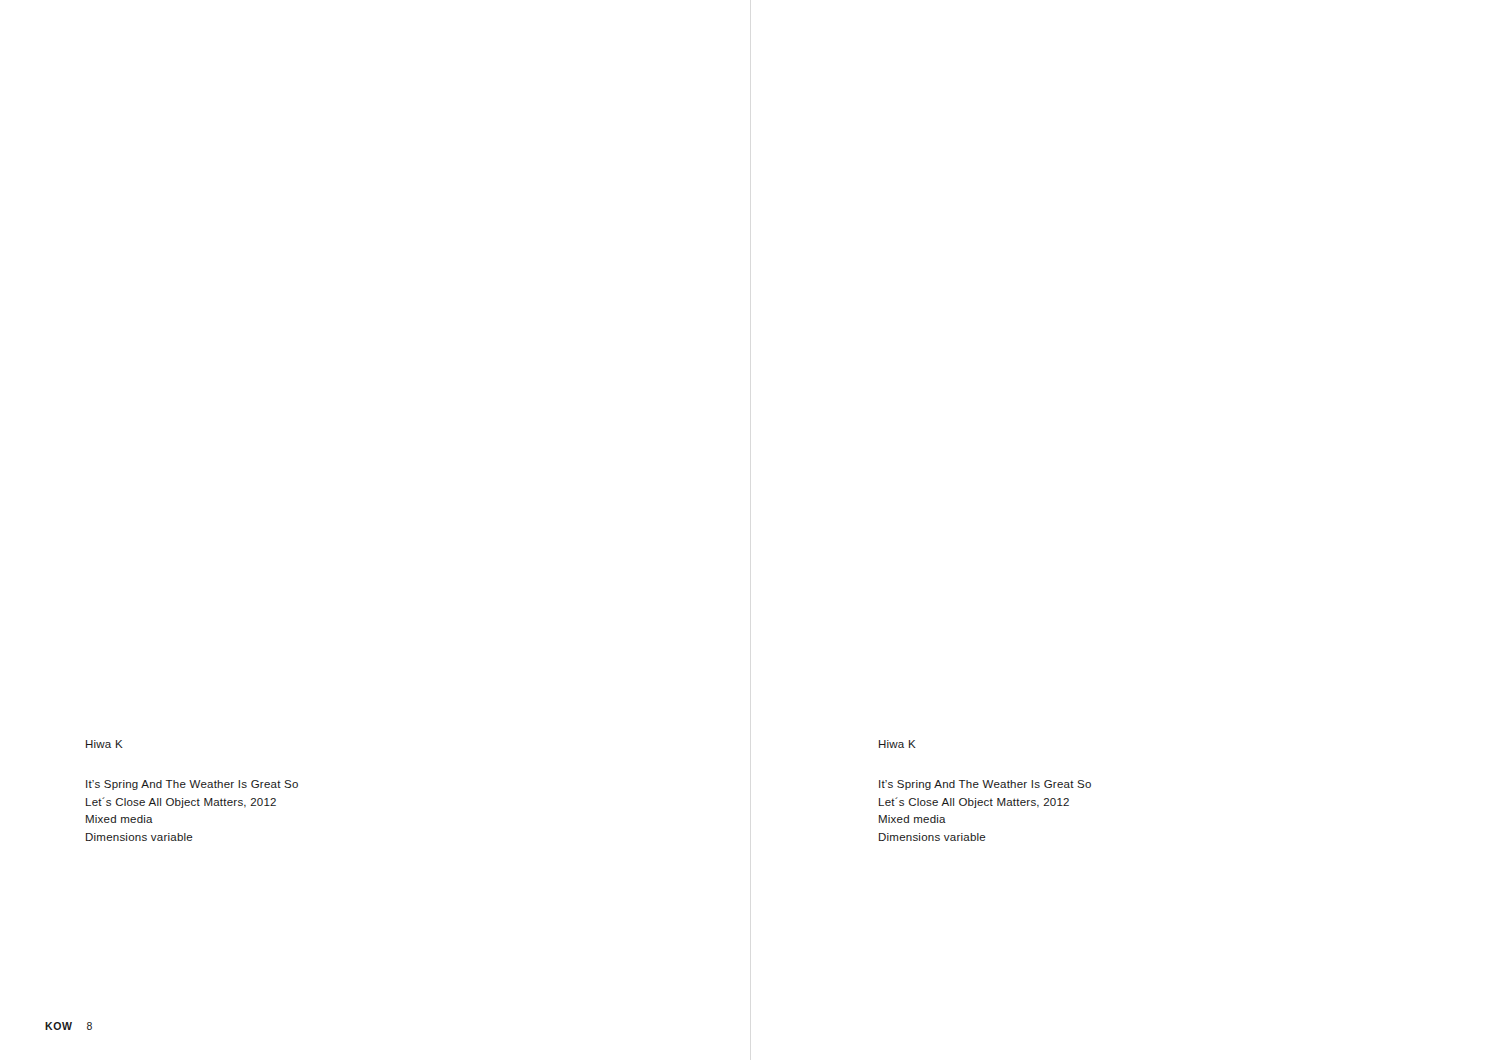Hiwa K
It’s Spring And The Weather Is Great So
Let´s Close All Object Matters, 2012
Mixed media
Dimensions variable
KOW 8
Hiwa K
It’s Spring And The Weather Is Great So
Let´s Close All Object Matters, 2012
Mixed media
Dimensions variable